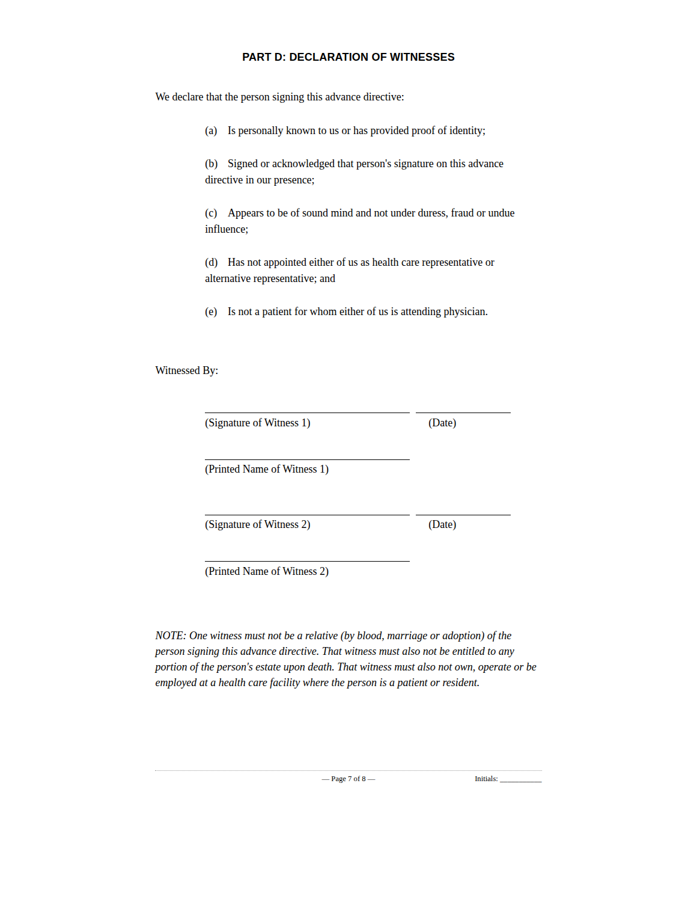PART D: DECLARATION OF WITNESSES
We declare that the person signing this advance directive:
(a) Is personally known to us or has provided proof of identity;
(b) Signed or acknowledged that person's signature on this advance directive in our presence;
(c) Appears to be of sound mind and not under duress, fraud or undue influence;
(d) Has not appointed either of us as health care representative or alternative representative; and
(e) Is not a patient for whom either of us is attending physician.
Witnessed By:
(Signature of Witness 1)
(Date)
(Printed Name of Witness 1)
(Signature of Witness 2)
(Date)
(Printed Name of Witness 2)
NOTE: One witness must not be a relative (by blood, marriage or adoption) of the person signing this advance directive. That witness must also not be entitled to any portion of the person's estate upon death. That witness must also not own, operate or be employed at a health care facility where the person is a patient or resident.
— Page 7 of 8 —
Initials: ___________